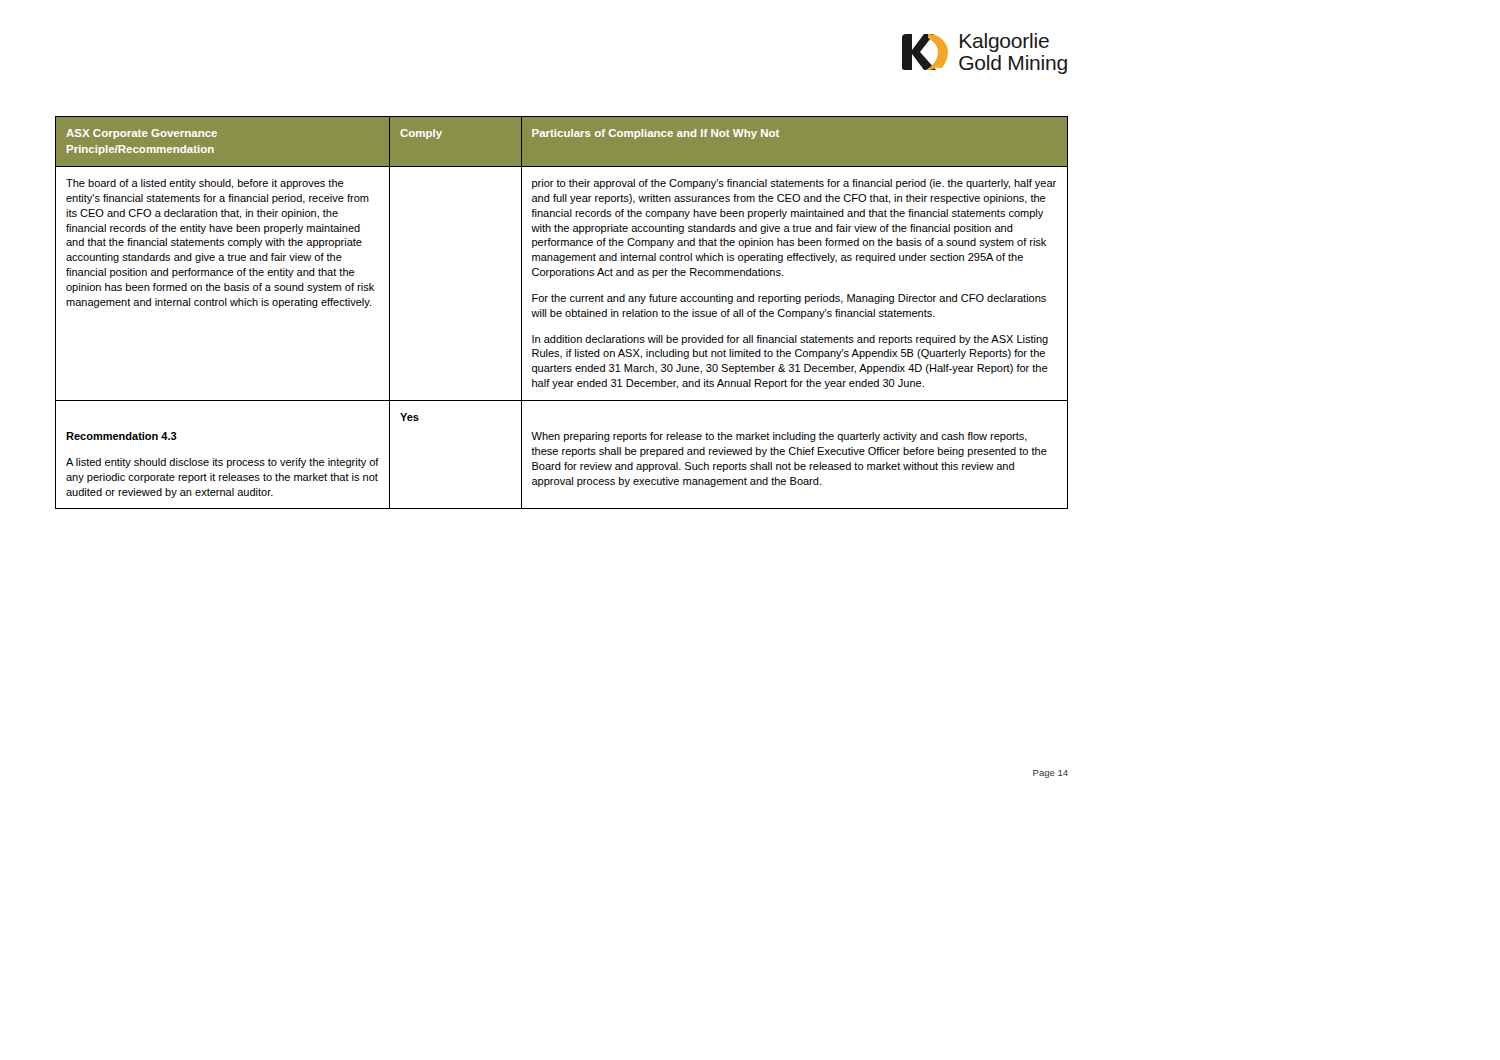Kalgoorlie
Gold Mining
| ASX Corporate Governance Principle/Recommendation | Comply | Particulars of Compliance and If Not Why Not |
| --- | --- | --- |
| The board of a listed entity should, before it approves the entity's financial statements for a financial period, receive from its CEO and CFO a declaration that, in their opinion, the financial records of the entity have been properly maintained and that the financial statements comply with the appropriate accounting standards and give a true and fair view of the financial position and performance of the entity and that the opinion has been formed on the basis of a sound system of risk management and internal control which is operating effectively. | | prior to their approval of the Company's financial statements for a financial period (ie. the quarterly, half year and full year reports), written assurances from the CEO and the CFO that, in their respective opinions, the financial records of the company have been properly maintained and that the financial statements comply with the appropriate accounting standards and give a true and fair view of the financial position and performance of the Company and that the opinion has been formed on the basis of a sound system of risk management and internal control which is operating effectively, as required under section 295A of the Corporations Act and as per the Recommendations. For the current and any future accounting and reporting periods, Managing Director and CFO declarations will be obtained in relation to the issue of all of the Company's financial statements. In addition declarations will be provided for all financial statements and reports required by the ASX Listing Rules, if listed on ASX, including but not limited to the Company's Appendix 5B (Quarterly Reports) for the quarters ended 31 March, 30 June, 30 September & 31 December, Appendix 4D (Half-year Report) for the half year ended 31 December, and its Annual Report for the year ended 30 June. |
| Recommendation 4.3 A listed entity should disclose its process to verify the integrity of any periodic corporate report it releases to the market that is not audited or reviewed by an external auditor. | Yes | When preparing reports for release to the market including the quarterly activity and cash flow reports, these reports shall be prepared and reviewed by the Chief Executive Officer before being presented to the Board for review and approval. Such reports shall not be released to market without this review and approval process by executive management and the Board. |
Page 14